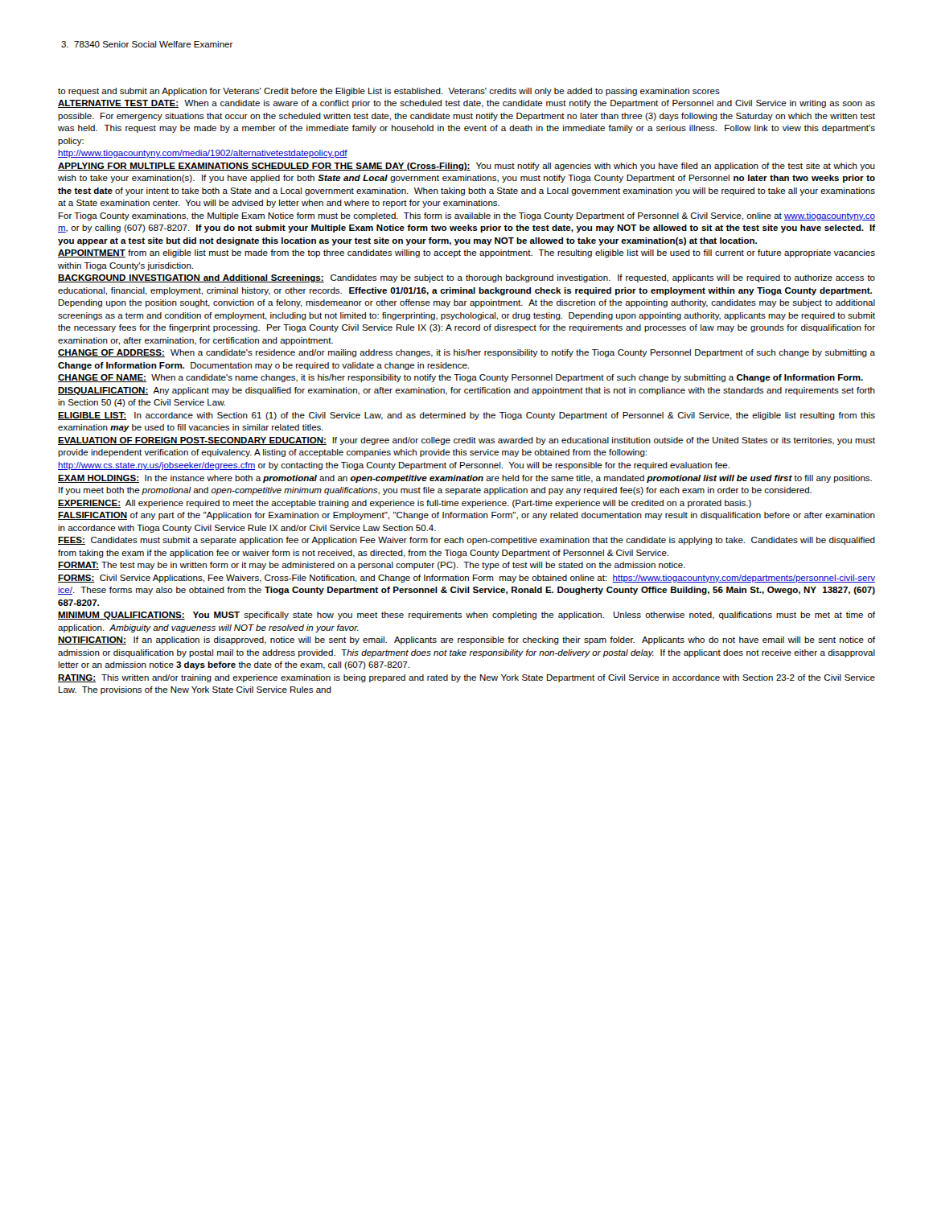3. 78340 Senior Social Welfare Examiner
to request and submit an Application for Veterans' Credit before the Eligible List is established. Veterans' credits will only be added to passing examination scores
ALTERNATIVE TEST DATE: When a candidate is aware of a conflict prior to the scheduled test date, the candidate must notify the Department of Personnel and Civil Service in writing as soon as possible. For emergency situations that occur on the scheduled written test date, the candidate must notify the Department no later than three (3) days following the Saturday on which the written test was held. This request may be made by a member of the immediate family or household in the event of a death in the immediate family or a serious illness. Follow link to view this department's policy:
http://www.tiogacountyny.com/media/1902/alternativetestdatepolicy.pdf
APPLYING FOR MULTIPLE EXAMINATIONS SCHEDULED FOR THE SAME DAY (Cross-Filing): You must notify all agencies with which you have filed an application of the test site at which you wish to take your examination(s). If you have applied for both State and Local government examinations, you must notify Tioga County Department of Personnel no later than two weeks prior to the test date of your intent to take both a State and a Local government examination. When taking both a State and a Local government examination you will be required to take all your examinations at a State examination center. You will be advised by letter when and where to report for your examinations.
For Tioga County examinations, the Multiple Exam Notice form must be completed. This form is available in the Tioga County Department of Personnel & Civil Service, online at www.tiogacountyny.com, or by calling (607) 687-8207. If you do not submit your Multiple Exam Notice form two weeks prior to the test date, you may NOT be allowed to sit at the test site you have selected. If you appear at a test site but did not designate this location as your test site on your form, you may NOT be allowed to take your examination(s) at that location.
APPOINTMENT from an eligible list must be made from the top three candidates willing to accept the appointment. The resulting eligible list will be used to fill current or future appropriate vacancies within Tioga County's jurisdiction.
BACKGROUND INVESTIGATION and Additional Screenings: Candidates may be subject to a thorough background investigation. If requested, applicants will be required to authorize access to educational, financial, employment, criminal history, or other records. Effective 01/01/16, a criminal background check is required prior to employment within any Tioga County department. Depending upon the position sought, conviction of a felony, misdemeanor or other offense may bar appointment. At the discretion of the appointing authority, candidates may be subject to additional screenings as a term and condition of employment, including but not limited to: fingerprinting, psychological, or drug testing. Depending upon appointing authority, applicants may be required to submit the necessary fees for the fingerprint processing. Per Tioga County Civil Service Rule IX (3): A record of disrespect for the requirements and processes of law may be grounds for disqualification for examination or, after examination, for certification and appointment.
CHANGE OF ADDRESS: When a candidate's residence and/or mailing address changes, it is his/her responsibility to notify the Tioga County Personnel Department of such change by submitting a Change of Information Form. Documentation may o be required to validate a change in residence.
CHANGE OF NAME: When a candidate's name changes, it is his/her responsibility to notify the Tioga County Personnel Department of such change by submitting a Change of Information Form.
DISQUALIFICATION: Any applicant may be disqualified for examination, or after examination, for certification and appointment that is not in compliance with the standards and requirements set forth in Section 50 (4) of the Civil Service Law.
ELIGIBLE LIST: In accordance with Section 61 (1) of the Civil Service Law, and as determined by the Tioga County Department of Personnel & Civil Service, the eligible list resulting from this examination may be used to fill vacancies in similar related titles.
EVALUATION OF FOREIGN POST-SECONDARY EDUCATION: If your degree and/or college credit was awarded by an educational institution outside of the United States or its territories, you must provide independent verification of equivalency. A listing of acceptable companies which provide this service may be obtained from the following:
http://www.cs.state.ny.us/jobseeker/degrees.cfm or by contacting the Tioga County Department of Personnel. You will be responsible for the required evaluation fee.
EXAM HOLDINGS: In the instance where both a promotional and an open-competitive examination are held for the same title, a mandated promotional list will be used first to fill any positions. If you meet both the promotional and open-competitive minimum qualifications, you must file a separate application and pay any required fee(s) for each exam in order to be considered.
EXPERIENCE: All experience required to meet the acceptable training and experience is full-time experience. (Part-time experience will be credited on a prorated basis.)
FALSIFICATION of any part of the "Application for Examination or Employment", "Change of Information Form", or any related documentation may result in disqualification before or after examination in accordance with Tioga County Civil Service Rule IX and/or Civil Service Law Section 50.4.
FEES: Candidates must submit a separate application fee or Application Fee Waiver form for each open-competitive examination that the candidate is applying to take. Candidates will be disqualified from taking the exam if the application fee or waiver form is not received, as directed, from the Tioga County Department of Personnel & Civil Service.
FORMAT: The test may be in written form or it may be administered on a personal computer (PC). The type of test will be stated on the admission notice.
FORMS: Civil Service Applications, Fee Waivers, Cross-File Notification, and Change of Information Form may be obtained online at: https://www.tiogacountyny.com/departments/personnel-civil-service/. These forms may also be obtained from the Tioga County Department of Personnel & Civil Service, Ronald E. Dougherty County Office Building, 56 Main St., Owego, NY 13827, (607) 687-8207.
MINIMUM QUALIFICATIONS: You MUST specifically state how you meet these requirements when completing the application. Unless otherwise noted, qualifications must be met at time of application. Ambiguity and vagueness will NOT be resolved in your favor.
NOTIFICATION: If an application is disapproved, notice will be sent by email. Applicants are responsible for checking their spam folder. Applicants who do not have email will be sent notice of admission or disqualification by postal mail to the address provided. This department does not take responsibility for non-delivery or postal delay. If the applicant does not receive either a disapproval letter or an admission notice 3 days before the date of the exam, call (607) 687-8207.
RATING: This written and/or training and experience examination is being prepared and rated by the New York State Department of Civil Service in accordance with Section 23-2 of the Civil Service Law. The provisions of the New York State Civil Service Rules and